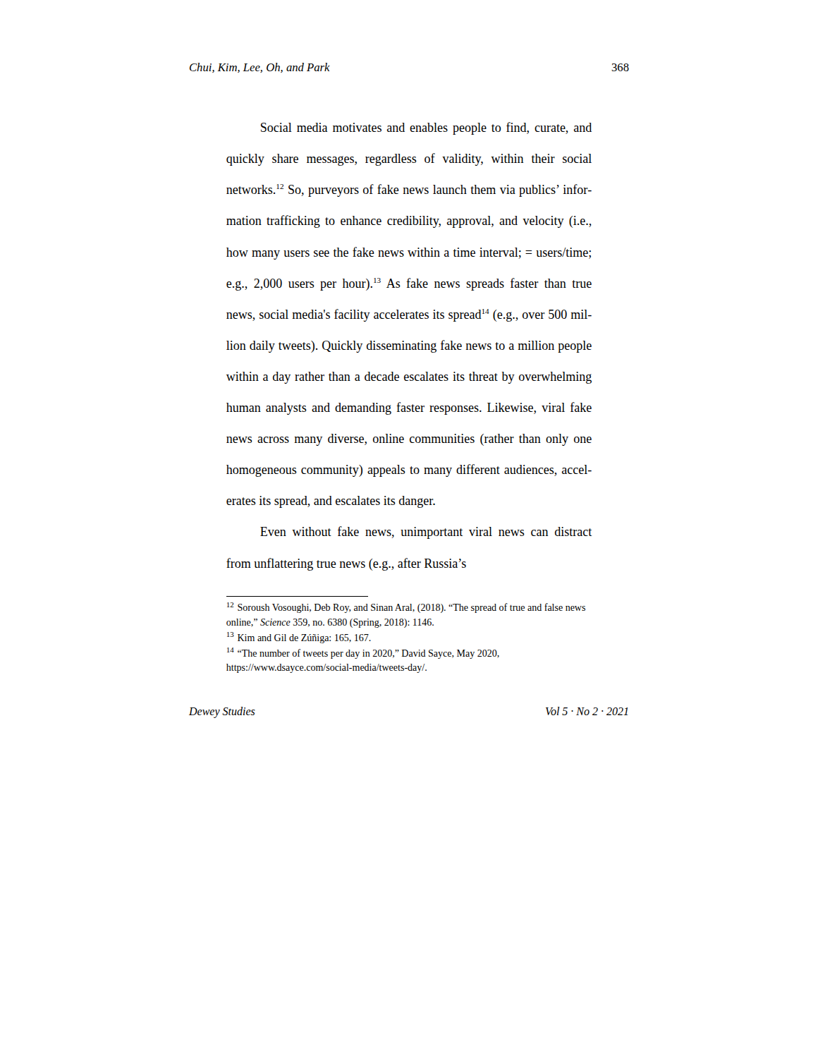Chui, Kim, Lee, Oh, and Park 368
Social media motivates and enables people to find, curate, and quickly share messages, regardless of validity, within their social networks.12 So, purveyors of fake news launch them via publics’ information trafficking to enhance credibility, approval, and velocity (i.e., how many users see the fake news within a time interval; = users/time; e.g., 2,000 users per hour).13 As fake news spreads faster than true news, social media's facility accelerates its spread14 (e.g., over 500 million daily tweets). Quickly disseminating fake news to a million people within a day rather than a decade escalates its threat by overwhelming human analysts and demanding faster responses. Likewise, viral fake news across many diverse, online communities (rather than only one homogeneous community) appeals to many different audiences, accelerates its spread, and escalates its danger.
Even without fake news, unimportant viral news can distract from unflattering true news (e.g., after Russia’s
12 Soroush Vosoughi, Deb Roy, and Sinan Aral, (2018). “The spread of true and false news online,” Science 359, no. 6380 (Spring, 2018): 1146.
13 Kim and Gil de Zúñiga: 165, 167.
14 “The number of tweets per day in 2020,” David Sayce, May 2020, https://www.dsayce.com/social-media/tweets-day/.
Dewey Studies Vol 5 · No 2 · 2021